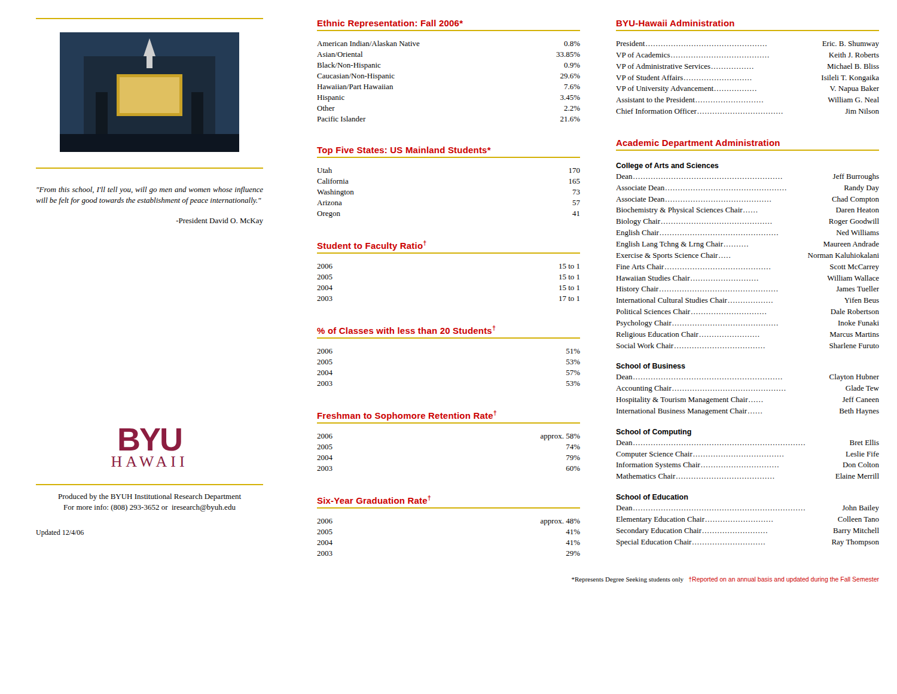"From this school, I'll tell you, will go men and women whose influence will be felt for good towards the establishment of peace internationally."
-President David O. McKay
BYU
HAWAII
Produced by the BYUH Institutional Research Department
For more info: (808) 293-3652 or iresearch@byuh.edu
Updated 12/4/06
Ethnic Representation: Fall 2006*
| American Indian/Alaskan Native | 0.8% |
| Asian/Oriental | 33.85% |
| Black/Non-Hispanic | 0.9% |
| Caucasian/Non-Hispanic | 29.6% |
| Hawaiian/Part Hawaiian | 7.6% |
| Hispanic | 3.45% |
| Other | 2.2% |
| Pacific Islander | 21.6% |
Top Five States: US Mainland Students*
| Utah | 170 |
| California | 165 |
| Washington | 73 |
| Arizona | 57 |
| Oregon | 41 |
Student to Faculty Ratio†
| 2006 | 15 to 1 |
| 2005 | 15 to 1 |
| 2004 | 15 to 1 |
| 2003 | 17 to 1 |
% of Classes with less than 20 Students†
| 2006 | 51% |
| 2005 | 53% |
| 2004 | 57% |
| 2003 | 53% |
Freshman to Sophomore Retention Rate†
| 2006 | approx. 58% |
| 2005 | 74% |
| 2004 | 79% |
| 2003 | 60% |
Six-Year Graduation Rate†
| 2006 | approx. 48% |
| 2005 | 41% |
| 2004 | 41% |
| 2003 | 29% |
BYU-Hawaii Administration
President................................................ Eric. B. Shumway
VP of Academics....................................... Keith J. Roberts
VP of Administrative Services................. Michael B. Bliss
VP of Student Affairs........................... Isileli T. Kongaika
VP of University Advancement................. V. Napua Baker
Assistant to the President........................... William G. Neal
Chief Information Officer.................................. Jim Nilson
Academic Department Administration
College of Arts and Sciences
Dean........................................................... Jeff Burroughs
Associate Dean................................................ Randy Day
Associate Dean.......................................... Chad Compton
Biochemistry & Physical Sciences Chair...... Daren Heaton
Biology Chair............................................ Roger Goodwill
English Chair............................................... Ned Williams
English Lang Tchng & Lrng Chair.......... Maureen Andrade
Exercise & Sports Science Chair..... Norman Kaluhiokalani
Fine Arts Chair.......................................... Scott McCarrey
Hawaiian Studies Chair........................... William Wallace
History Chair............................................... James Tueller
International Cultural Studies Chair.................. Yifen Beus
Political Sciences Chair.............................. Dale Robertson
Psychology Chair.......................................... Inoke Funaki
Religious Education Chair........................ Marcus Martins
Social Work Chair.................................... Sharlene Furuto
School of Business
Dean........................................................... Clayton Hubner
Accounting Chair............................................. Glade Tew
Hospitality & Tourism Management Chair...... Jeff Caneen
International Business Management Chair...... Beth Haynes
School of Computing
Dean.................................................................... Bret Ellis
Computer Science Chair.................................... Leslie Fife
Information Systems Chair............................... Don Colton
Mathematics Chair....................................... Elaine Merrill
School of Education
Dean.................................................................... John Bailey
Elementary Education Chair........................... Colleen Tano
Secondary Education Chair.......................... Barry Mitchell
Special Education Chair............................. Ray Thompson
*Represents Degree Seeking students only †Reported on an annual basis and updated during the Fall Semester